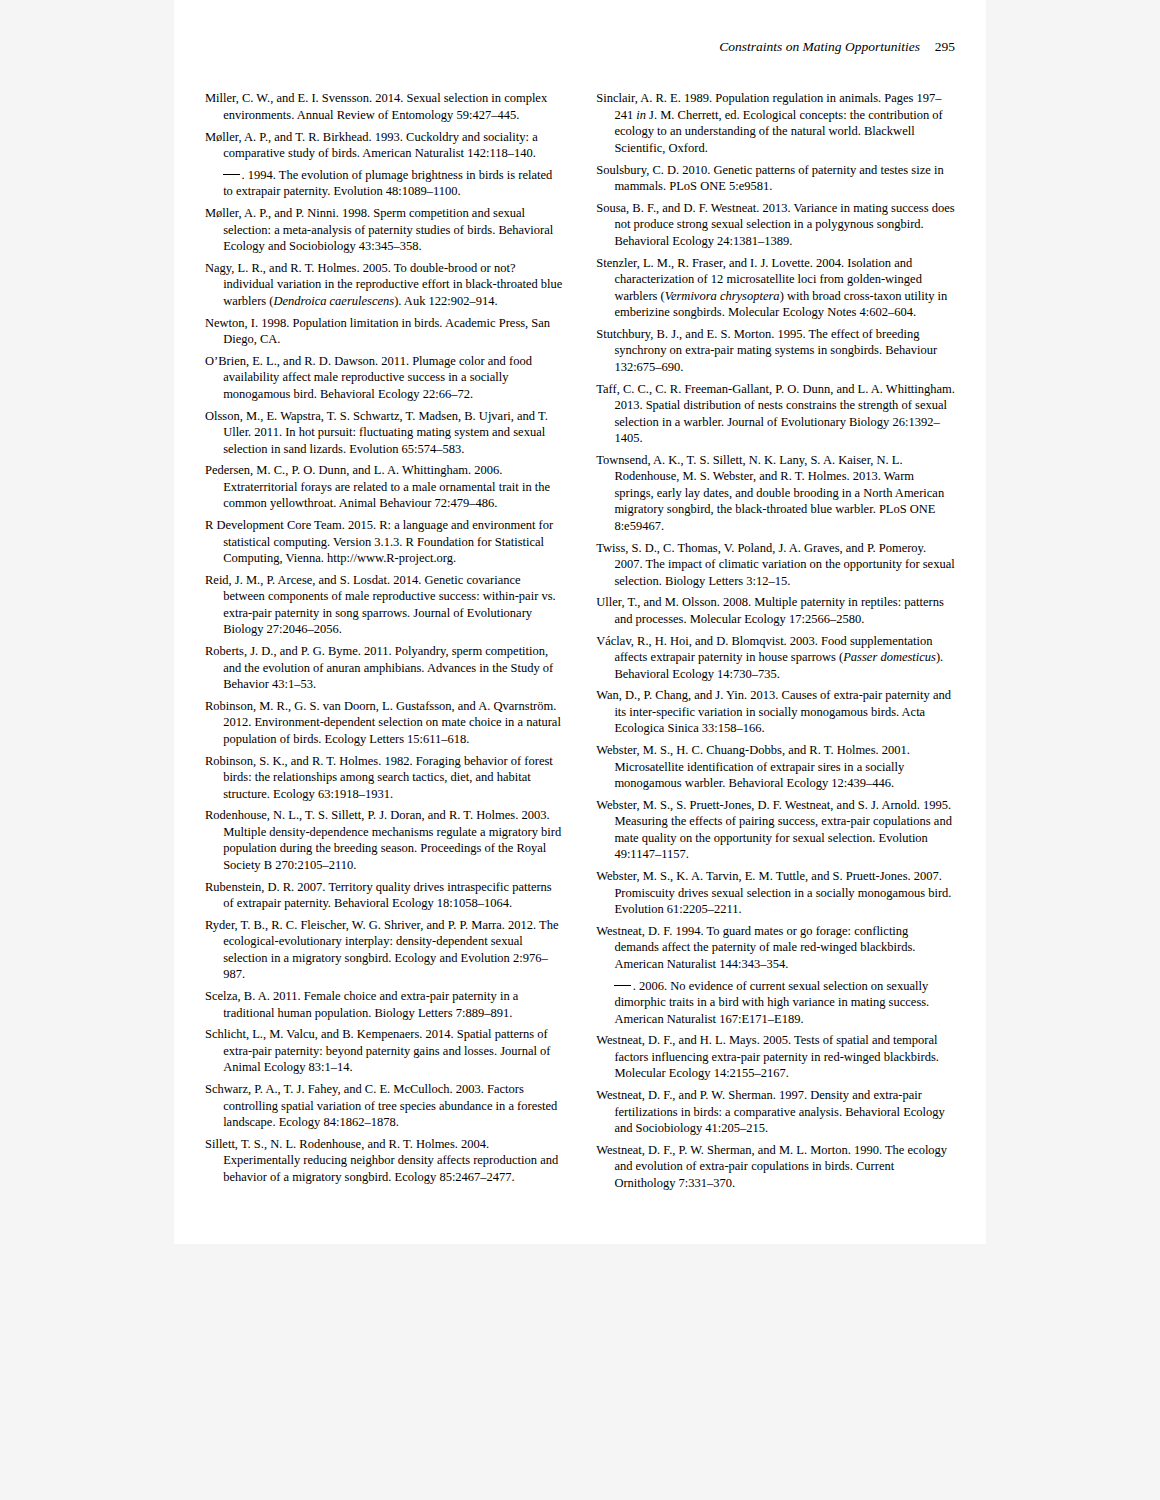Constraints on Mating Opportunities 295
Miller, C. W., and E. I. Svensson. 2014. Sexual selection in complex environments. Annual Review of Entomology 59:427–445.
Møller, A. P., and T. R. Birkhead. 1993. Cuckoldry and sociality: a comparative study of birds. American Naturalist 142:118–140.
. 1994. The evolution of plumage brightness in birds is related to extrapair paternity. Evolution 48:1089–1100.
Møller, A. P., and P. Ninni. 1998. Sperm competition and sexual selection: a meta-analysis of paternity studies of birds. Behavioral Ecology and Sociobiology 43:345–358.
Nagy, L. R., and R. T. Holmes. 2005. To double-brood or not? individual variation in the reproductive effort in black-throated blue warblers (Dendroica caerulescens). Auk 122:902–914.
Newton, I. 1998. Population limitation in birds. Academic Press, San Diego, CA.
O’Brien, E. L., and R. D. Dawson. 2011. Plumage color and food availability affect male reproductive success in a socially monogamous bird. Behavioral Ecology 22:66–72.
Olsson, M., E. Wapstra, T. S. Schwartz, T. Madsen, B. Ujvari, and T. Uller. 2011. In hot pursuit: fluctuating mating system and sexual selection in sand lizards. Evolution 65:574–583.
Pedersen, M. C., P. O. Dunn, and L. A. Whittingham. 2006. Extraterritorial forays are related to a male ornamental trait in the common yellowthroat. Animal Behaviour 72:479–486.
R Development Core Team. 2015. R: a language and environment for statistical computing. Version 3.1.3. R Foundation for Statistical Computing, Vienna. http://www.R-project.org.
Reid, J. M., P. Arcese, and S. Losdat. 2014. Genetic covariance between components of male reproductive success: within-pair vs. extra-pair paternity in song sparrows. Journal of Evolutionary Biology 27:2046–2056.
Roberts, J. D., and P. G. Byme. 2011. Polyandry, sperm competition, and the evolution of anuran amphibians. Advances in the Study of Behavior 43:1–53.
Robinson, M. R., G. S. van Doorn, L. Gustafsson, and A. Qvarnström. 2012. Environment-dependent selection on mate choice in a natural population of birds. Ecology Letters 15:611–618.
Robinson, S. K., and R. T. Holmes. 1982. Foraging behavior of forest birds: the relationships among search tactics, diet, and habitat structure. Ecology 63:1918–1931.
Rodenhouse, N. L., T. S. Sillett, P. J. Doran, and R. T. Holmes. 2003. Multiple density-dependence mechanisms regulate a migratory bird population during the breeding season. Proceedings of the Royal Society B 270:2105–2110.
Rubenstein, D. R. 2007. Territory quality drives intraspecific patterns of extrapair paternity. Behavioral Ecology 18:1058–1064.
Ryder, T. B., R. C. Fleischer, W. G. Shriver, and P. P. Marra. 2012. The ecological-evolutionary interplay: density-dependent sexual selection in a migratory songbird. Ecology and Evolution 2:976–987.
Scelza, B. A. 2011. Female choice and extra-pair paternity in a traditional human population. Biology Letters 7:889–891.
Schlicht, L., M. Valcu, and B. Kempenaers. 2014. Spatial patterns of extra-pair paternity: beyond paternity gains and losses. Journal of Animal Ecology 83:1–14.
Schwarz, P. A., T. J. Fahey, and C. E. McCulloch. 2003. Factors controlling spatial variation of tree species abundance in a forested landscape. Ecology 84:1862–1878.
Sillett, T. S., N. L. Rodenhouse, and R. T. Holmes. 2004. Experimentally reducing neighbor density affects reproduction and behavior of a migratory songbird. Ecology 85:2467–2477.
Sinclair, A. R. E. 1989. Population regulation in animals. Pages 197–241 in J. M. Cherrett, ed. Ecological concepts: the contribution of ecology to an understanding of the natural world. Blackwell Scientific, Oxford.
Soulsbury, C. D. 2010. Genetic patterns of paternity and testes size in mammals. PLoS ONE 5:e9581.
Sousa, B. F., and D. F. Westneat. 2013. Variance in mating success does not produce strong sexual selection in a polygynous songbird. Behavioral Ecology 24:1381–1389.
Stenzler, L. M., R. Fraser, and I. J. Lovette. 2004. Isolation and characterization of 12 microsatellite loci from golden-winged warblers (Vermivora chrysoptera) with broad cross-taxon utility in emberizine songbirds. Molecular Ecology Notes 4:602–604.
Stutchbury, B. J., and E. S. Morton. 1995. The effect of breeding synchrony on extra-pair mating systems in songbirds. Behaviour 132:675–690.
Taff, C. C., C. R. Freeman-Gallant, P. O. Dunn, and L. A. Whittingham. 2013. Spatial distribution of nests constrains the strength of sexual selection in a warbler. Journal of Evolutionary Biology 26:1392–1405.
Townsend, A. K., T. S. Sillett, N. K. Lany, S. A. Kaiser, N. L. Rodenhouse, M. S. Webster, and R. T. Holmes. 2013. Warm springs, early lay dates, and double brooding in a North American migratory songbird, the black-throated blue warbler. PLoS ONE 8:e59467.
Twiss, S. D., C. Thomas, V. Poland, J. A. Graves, and P. Pomeroy. 2007. The impact of climatic variation on the opportunity for sexual selection. Biology Letters 3:12–15.
Uller, T., and M. Olsson. 2008. Multiple paternity in reptiles: patterns and processes. Molecular Ecology 17:2566–2580.
Václav, R., H. Hoi, and D. Blomqvist. 2003. Food supplementation affects extrapair paternity in house sparrows (Passer domesticus). Behavioral Ecology 14:730–735.
Wan, D., P. Chang, and J. Yin. 2013. Causes of extra-pair paternity and its inter-specific variation in socially monogamous birds. Acta Ecologica Sinica 33:158–166.
Webster, M. S., H. C. Chuang-Dobbs, and R. T. Holmes. 2001. Microsatellite identification of extrapair sires in a socially monogamous warbler. Behavioral Ecology 12:439–446.
Webster, M. S., S. Pruett-Jones, D. F. Westneat, and S. J. Arnold. 1995. Measuring the effects of pairing success, extra-pair copulations and mate quality on the opportunity for sexual selection. Evolution 49:1147–1157.
Webster, M. S., K. A. Tarvin, E. M. Tuttle, and S. Pruett-Jones. 2007. Promiscuity drives sexual selection in a socially monogamous bird. Evolution 61:2205–2211.
Westneat, D. F. 1994. To guard mates or go forage: conflicting demands affect the paternity of male red-winged blackbirds. American Naturalist 144:343–354.
. 2006. No evidence of current sexual selection on sexually dimorphic traits in a bird with high variance in mating success. American Naturalist 167:E171–E189.
Westneat, D. F., and H. L. Mays. 2005. Tests of spatial and temporal factors influencing extra-pair paternity in red-winged blackbirds. Molecular Ecology 14:2155–2167.
Westneat, D. F., and P. W. Sherman. 1997. Density and extra-pair fertilizations in birds: a comparative analysis. Behavioral Ecology and Sociobiology 41:205–215.
Westneat, D. F., P. W. Sherman, and M. L. Morton. 1990. The ecology and evolution of extra-pair copulations in birds. Current Ornithology 7:331–370.